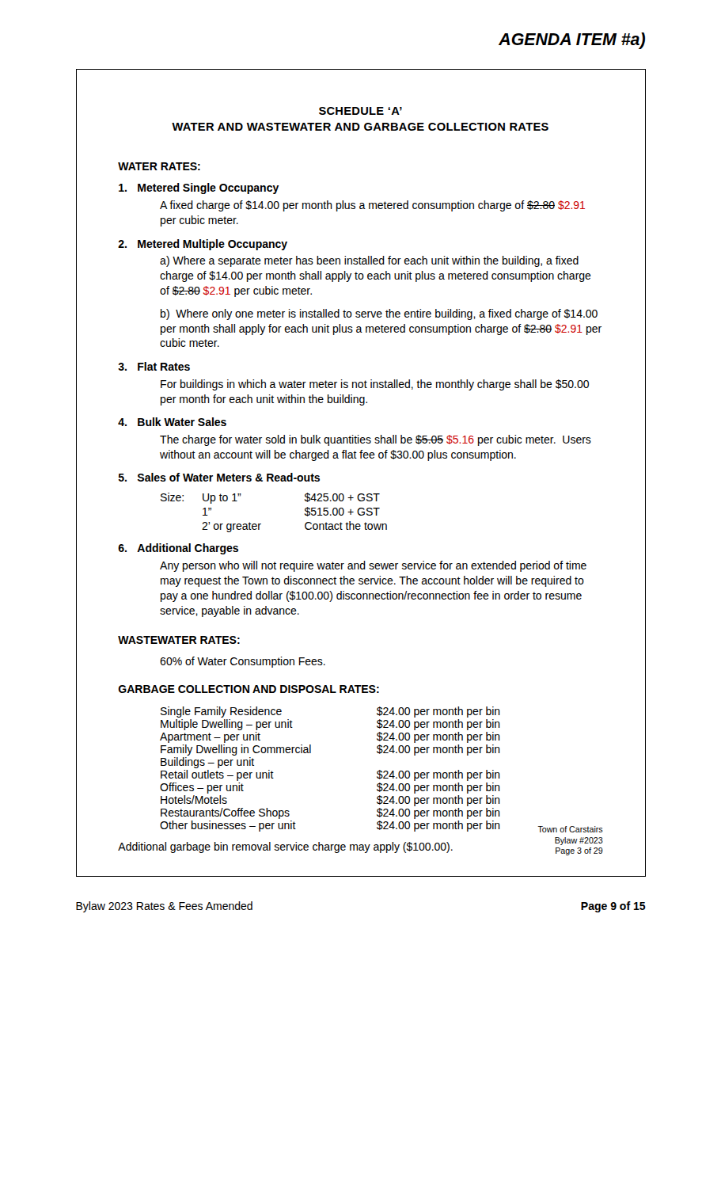AGENDA ITEM #a)
SCHEDULE ‘A’
WATER AND WASTEWATER AND GARBAGE COLLECTION RATES
WATER RATES:
1. Metered Single Occupancy
A fixed charge of $14.00 per month plus a metered consumption charge of $2.80 $2.91 per cubic meter.
2. Metered Multiple Occupancy
a) Where a separate meter has been installed for each unit within the building, a fixed charge of $14.00 per month shall apply to each unit plus a metered consumption charge of $2.80 $2.91 per cubic meter.
b) Where only one meter is installed to serve the entire building, a fixed charge of $14.00 per month shall apply for each unit plus a metered consumption charge of $2.80 $2.91 per cubic meter.
3. Flat Rates
For buildings in which a water meter is not installed, the monthly charge shall be $50.00 per month for each unit within the building.
4. Bulk Water Sales
The charge for water sold in bulk quantities shall be $5.05 $5.16 per cubic meter. Users without an account will be charged a flat fee of $30.00 plus consumption.
5. Sales of Water Meters & Read-outs
| Size: | Up to 1” | $425.00 + GST |
| | 1” | $515.00 + GST |
| | 2’ or greater | Contact the town |
6. Additional Charges
Any person who will not require water and sewer service for an extended period of time may request the Town to disconnect the service. The account holder will be required to pay a one hundred dollar ($100.00) disconnection/reconnection fee in order to resume service, payable in advance.
WASTEWATER RATES:
60% of Water Consumption Fees.
GARBAGE COLLECTION AND DISPOSAL RATES:
| Single Family Residence | $24.00 per month per bin |
| Multiple Dwelling – per unit | $24.00 per month per bin |
| Apartment – per unit | $24.00 per month per bin |
| Family Dwelling in Commercial | $24.00 per month per bin |
| Buildings – per unit | |
| Retail outlets – per unit | $24.00 per month per bin |
| Offices – per unit | $24.00 per month per bin |
| Hotels/Motels | $24.00 per month per bin |
| Restaurants/Coffee Shops | $24.00 per month per bin |
| Other businesses – per unit | $24.00 per month per bin |
Additional garbage bin removal service charge may apply ($100.00).
Town of Carstairs
Bylaw #2023
Page 3 of 29
Bylaw 2023 Rates & Fees Amended
Page 9 of 15